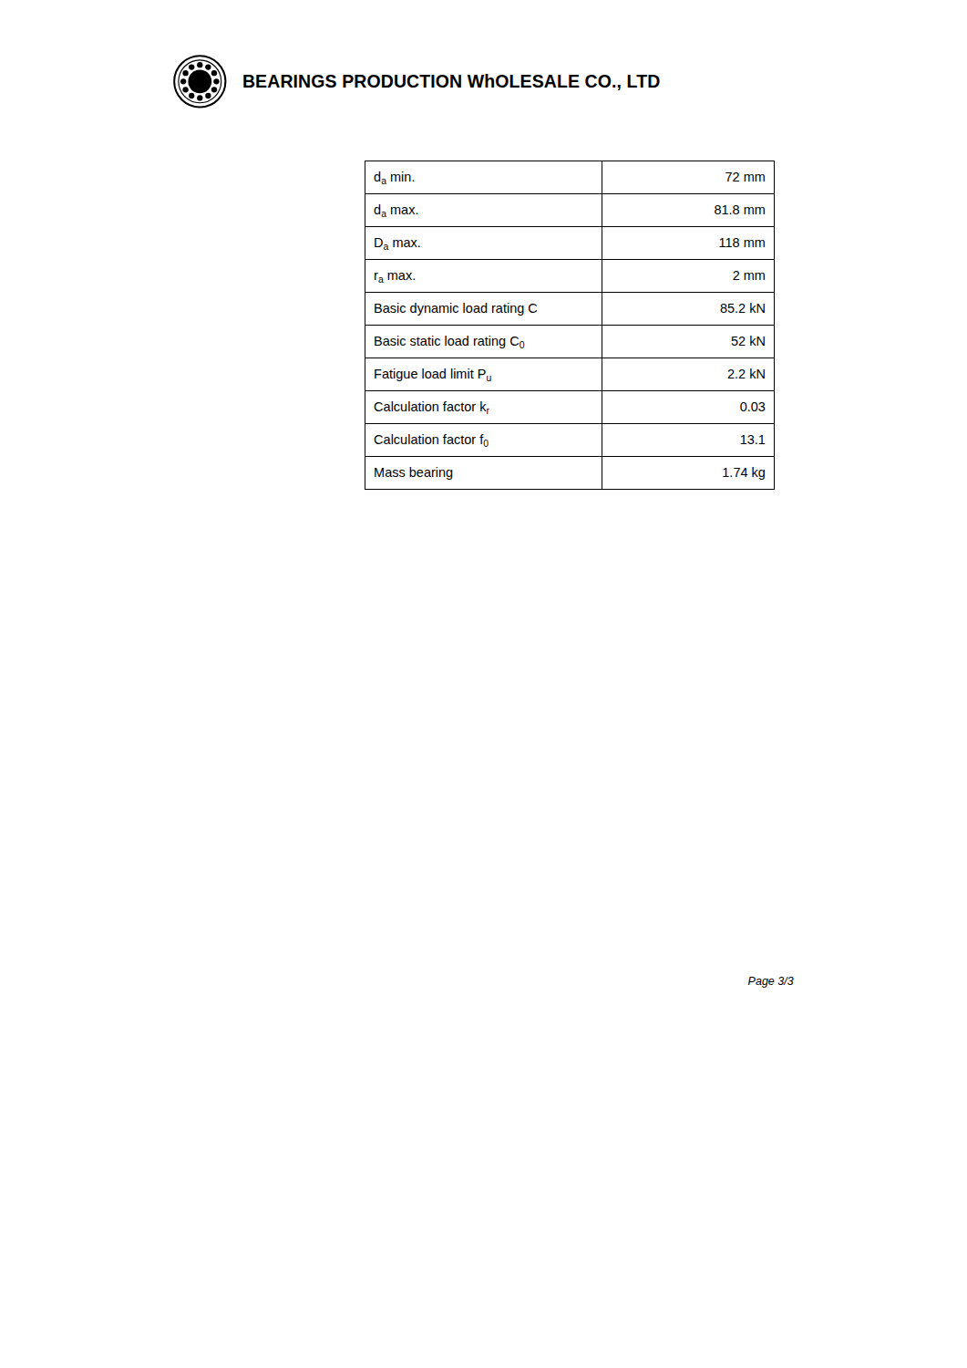BEARINGS PRODUCTION WhOLESALE CO., LTD
| d a min. | 72 mm |
| d a max. | 81.8 mm |
| D a max. | 118 mm |
| r a max. | 2 mm |
| Basic dynamic load rating C | 85.2 kN |
| Basic static load rating C 0 | 52 kN |
| Fatigue load limit P u | 2.2 kN |
| Calculation factor k r | 0.03 |
| Calculation factor f 0 | 13.1 |
| Mass bearing | 1.74 kg |
Page 3/3